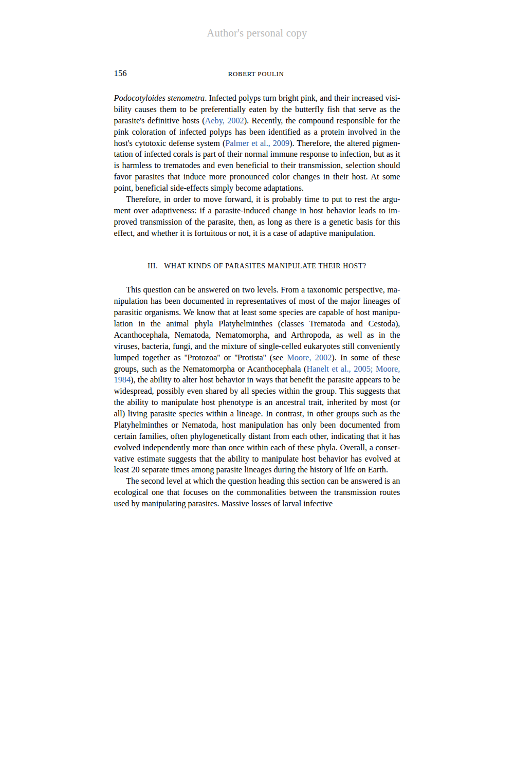Author's personal copy
156
Robert Poulin
Podocotyloides stenometra. Infected polyps turn bright pink, and their increased visibility causes them to be preferentially eaten by the butterfly fish that serve as the parasite's definitive hosts (Aeby, 2002). Recently, the compound responsible for the pink coloration of infected polyps has been identified as a protein involved in the host's cytotoxic defense system (Palmer et al., 2009). Therefore, the altered pigmentation of infected corals is part of their normal immune response to infection, but as it is harmless to trematodes and even beneficial to their transmission, selection should favor parasites that induce more pronounced color changes in their host. At some point, beneficial side-effects simply become adaptations.
Therefore, in order to move forward, it is probably time to put to rest the argument over adaptiveness: if a parasite-induced change in host behavior leads to improved transmission of the parasite, then, as long as there is a genetic basis for this effect, and whether it is fortuitous or not, it is a case of adaptive manipulation.
III. What Kinds of Parasites Manipulate Their Host?
This question can be answered on two levels. From a taxonomic perspective, manipulation has been documented in representatives of most of the major lineages of parasitic organisms. We know that at least some species are capable of host manipulation in the animal phyla Platyhelminthes (classes Trematoda and Cestoda), Acanthocephala, Nematoda, Nematomorpha, and Arthropoda, as well as in the viruses, bacteria, fungi, and the mixture of single-celled eukaryotes still conveniently lumped together as ''Protozoa'' or ''Protista'' (see Moore, 2002). In some of these groups, such as the Nematomorpha or Acanthocephala (Hanelt et al., 2005; Moore, 1984), the ability to alter host behavior in ways that benefit the parasite appears to be widespread, possibly even shared by all species within the group. This suggests that the ability to manipulate host phenotype is an ancestral trait, inherited by most (or all) living parasite species within a lineage. In contrast, in other groups such as the Platyhelminthes or Nematoda, host manipulation has only been documented from certain families, often phylogenetically distant from each other, indicating that it has evolved independently more than once within each of these phyla. Overall, a conservative estimate suggests that the ability to manipulate host behavior has evolved at least 20 separate times among parasite lineages during the history of life on Earth.
The second level at which the question heading this section can be answered is an ecological one that focuses on the commonalities between the transmission routes used by manipulating parasites. Massive losses of larval infective